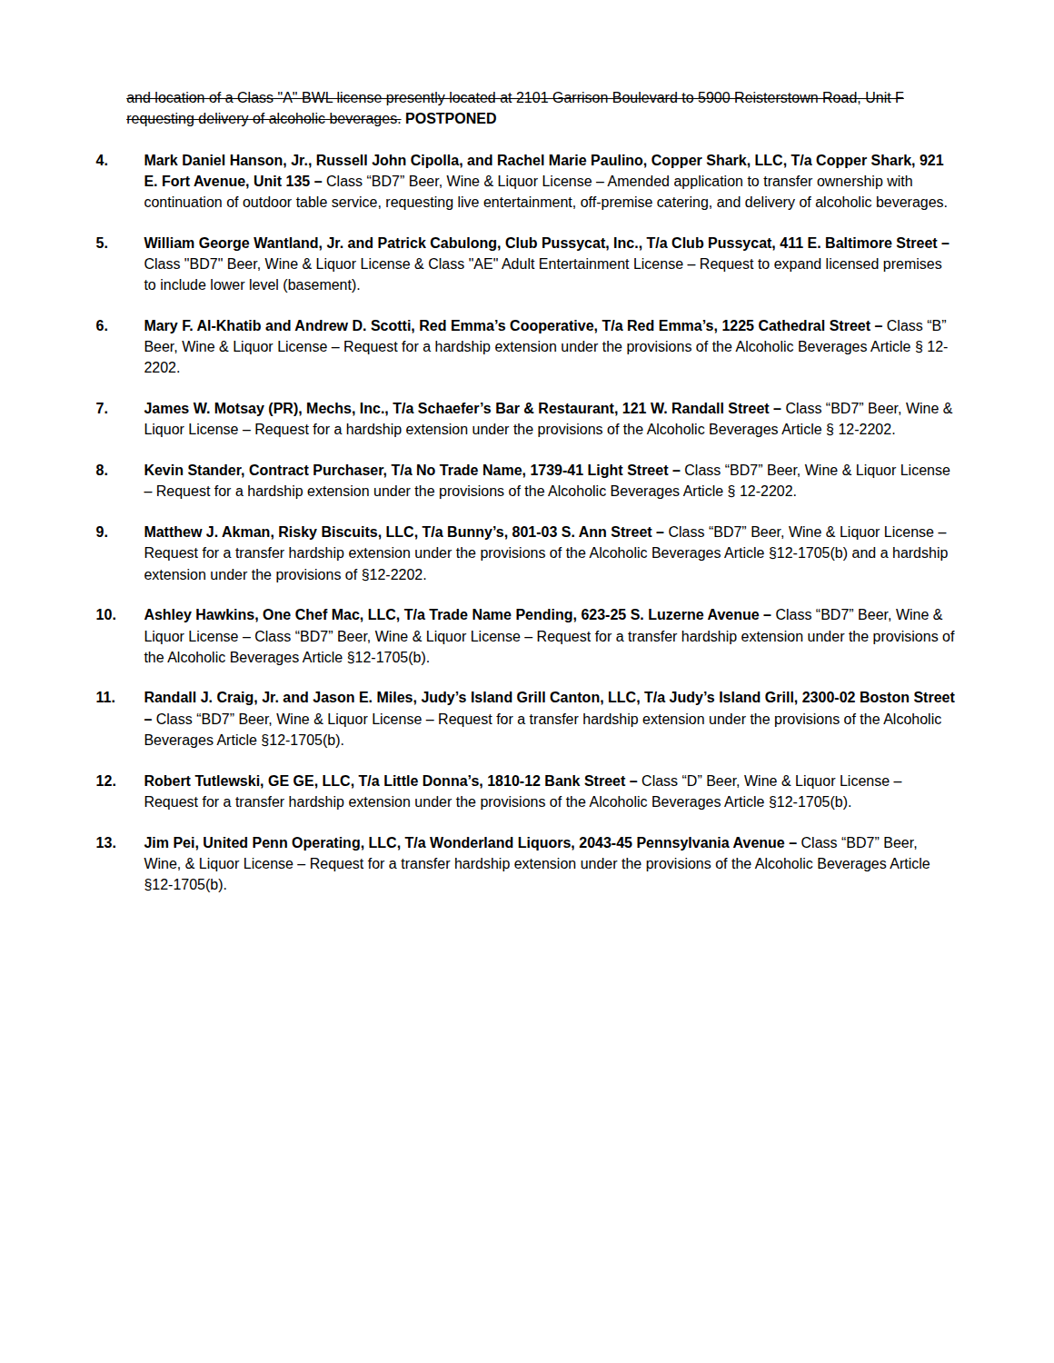and location of a Class "A" BWL license presently located at 2101 Garrison Boulevard to 5900 Reisterstown Road, Unit F requesting delivery of alcoholic beverages. POSTPONED
4. Mark Daniel Hanson, Jr., Russell John Cipolla, and Rachel Marie Paulino, Copper Shark, LLC, T/a Copper Shark, 921 E. Fort Avenue, Unit 135 – Class “BD7” Beer, Wine & Liquor License – Amended application to transfer ownership with continuation of outdoor table service, requesting live entertainment, off-premise catering, and delivery of alcoholic beverages.
5. William George Wantland, Jr. and Patrick Cabulong, Club Pussycat, Inc., T/a Club Pussycat, 411 E. Baltimore Street – Class "BD7" Beer, Wine & Liquor License & Class "AE" Adult Entertainment License – Request to expand licensed premises to include lower level (basement).
6. Mary F. Al-Khatib and Andrew D. Scotti, Red Emma’s Cooperative, T/a Red Emma’s, 1225 Cathedral Street – Class “B” Beer, Wine & Liquor License – Request for a hardship extension under the provisions of the Alcoholic Beverages Article § 12-2202.
7. James W. Motsay (PR), Mechs, Inc., T/a Schaefer’s Bar & Restaurant, 121 W. Randall Street – Class “BD7” Beer, Wine & Liquor License – Request for a hardship extension under the provisions of the Alcoholic Beverages Article § 12-2202.
8. Kevin Stander, Contract Purchaser, T/a No Trade Name, 1739-41 Light Street – Class “BD7” Beer, Wine & Liquor License – Request for a hardship extension under the provisions of the Alcoholic Beverages Article § 12-2202.
9. Matthew J. Akman, Risky Biscuits, LLC, T/a Bunny’s, 801-03 S. Ann Street – Class “BD7” Beer, Wine & Liquor License – Request for a transfer hardship extension under the provisions of the Alcoholic Beverages Article §12-1705(b) and a hardship extension under the provisions of §12-2202.
10. Ashley Hawkins, One Chef Mac, LLC, T/a Trade Name Pending, 623-25 S. Luzerne Avenue – Class “BD7” Beer, Wine & Liquor License – Class “BD7” Beer, Wine & Liquor License – Request for a transfer hardship extension under the provisions of the Alcoholic Beverages Article §12-1705(b).
11. Randall J. Craig, Jr. and Jason E. Miles, Judy’s Island Grill Canton, LLC, T/a Judy’s Island Grill, 2300-02 Boston Street – Class “BD7” Beer, Wine & Liquor License – Request for a transfer hardship extension under the provisions of the Alcoholic Beverages Article §12-1705(b).
12. Robert Tutlewski, GE GE, LLC, T/a Little Donna’s, 1810-12 Bank Street – Class “D” Beer, Wine & Liquor License – Request for a transfer hardship extension under the provisions of the Alcoholic Beverages Article §12-1705(b).
13. Jim Pei, United Penn Operating, LLC, T/a Wonderland Liquors, 2043-45 Pennsylvania Avenue – Class “BD7” Beer, Wine, & Liquor License – Request for a transfer hardship extension under the provisions of the Alcoholic Beverages Article §12-1705(b).